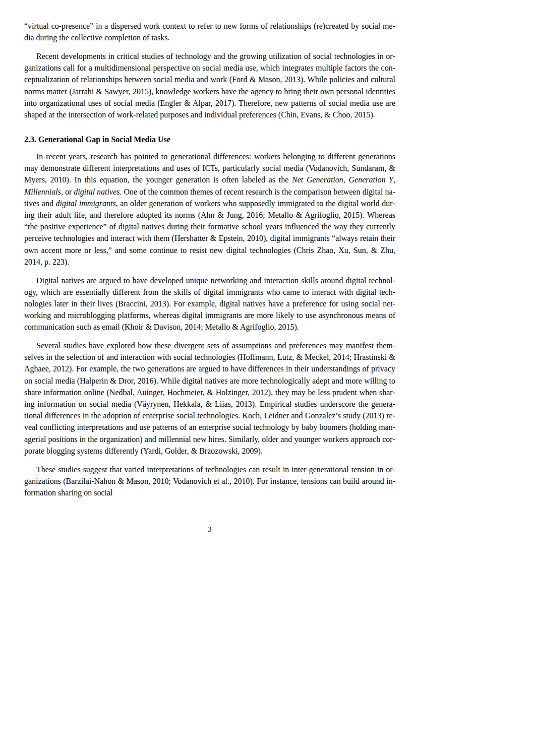“virtual co-presence” in a dispersed work context to refer to new forms of relationships (re)created by social media during the collective completion of tasks.
Recent developments in critical studies of technology and the growing utilization of social technologies in organizations call for a multidimensional perspective on social media use, which integrates multiple factors the conceptualization of relationships between social media and work (Ford & Mason, 2013). While policies and cultural norms matter (Jarrahi & Sawyer, 2015), knowledge workers have the agency to bring their own personal identities into organizational uses of social media (Engler & Alpar, 2017). Therefore, new patterns of social media use are shaped at the intersection of work-related purposes and individual preferences (Chin, Evans, & Choo, 2015).
2.3. Generational Gap in Social Media Use
In recent years, research has pointed to generational differences: workers belonging to different generations may demonstrate different interpretations and uses of ICTs, particularly social media (Vodanovich, Sundaram, & Myers, 2010). In this equation, the younger generation is often labeled as the Net Generation, Generation Y, Millennials, or digital natives. One of the common themes of recent research is the comparison between digital natives and digital immigrants, an older generation of workers who supposedly immigrated to the digital world during their adult life, and therefore adopted its norms (Ahn & Jung, 2016; Metallo & Agrifoglio, 2015). Whereas “the positive experience” of digital natives during their formative school years influenced the way they currently perceive technologies and interact with them (Hershatter & Epstein, 2010), digital immigrants “always retain their own accent more or less,” and some continue to resist new digital technologies (Chris Zhao, Xu, Sun, & Zhu, 2014, p. 223).
Digital natives are argued to have developed unique networking and interaction skills around digital technology, which are essentially different from the skills of digital immigrants who came to interact with digital technologies later in their lives (Braccini, 2013). For example, digital natives have a preference for using social networking and microblogging platforms, whereas digital immigrants are more likely to use asynchronous means of communication such as email (Khoir & Davison, 2014; Metallo & Agrifoglio, 2015).
Several studies have explored how these divergent sets of assumptions and preferences may manifest themselves in the selection of and interaction with social technologies (Hoffmann, Lutz, & Meckel, 2014; Hrastinski & Aghaee, 2012). For example, the two generations are argued to have differences in their understandings of privacy on social media (Halperin & Dror, 2016). While digital natives are more technologically adept and more willing to share information online (Nedbal, Auinger, Hochmeier, & Holzinger, 2012), they may be less prudent when sharing information on social media (Väyrynen, Hekkala, & Liias, 2013). Empirical studies underscore the generational differences in the adoption of enterprise social technologies. Koch, Leidner and Gonzalez’s study (2013) reveal conflicting interpretations and use patterns of an enterprise social technology by baby boomers (holding managerial positions in the organization) and millennial new hires. Similarly, older and younger workers approach corporate blogging systems differently (Yardi, Golder, & Brzozowski, 2009).
These studies suggest that varied interpretations of technologies can result in inter-generational tension in organizations (Barzilai-Nahon & Mason, 2010; Vodanovich et al., 2010). For instance, tensions can build around information sharing on social
3